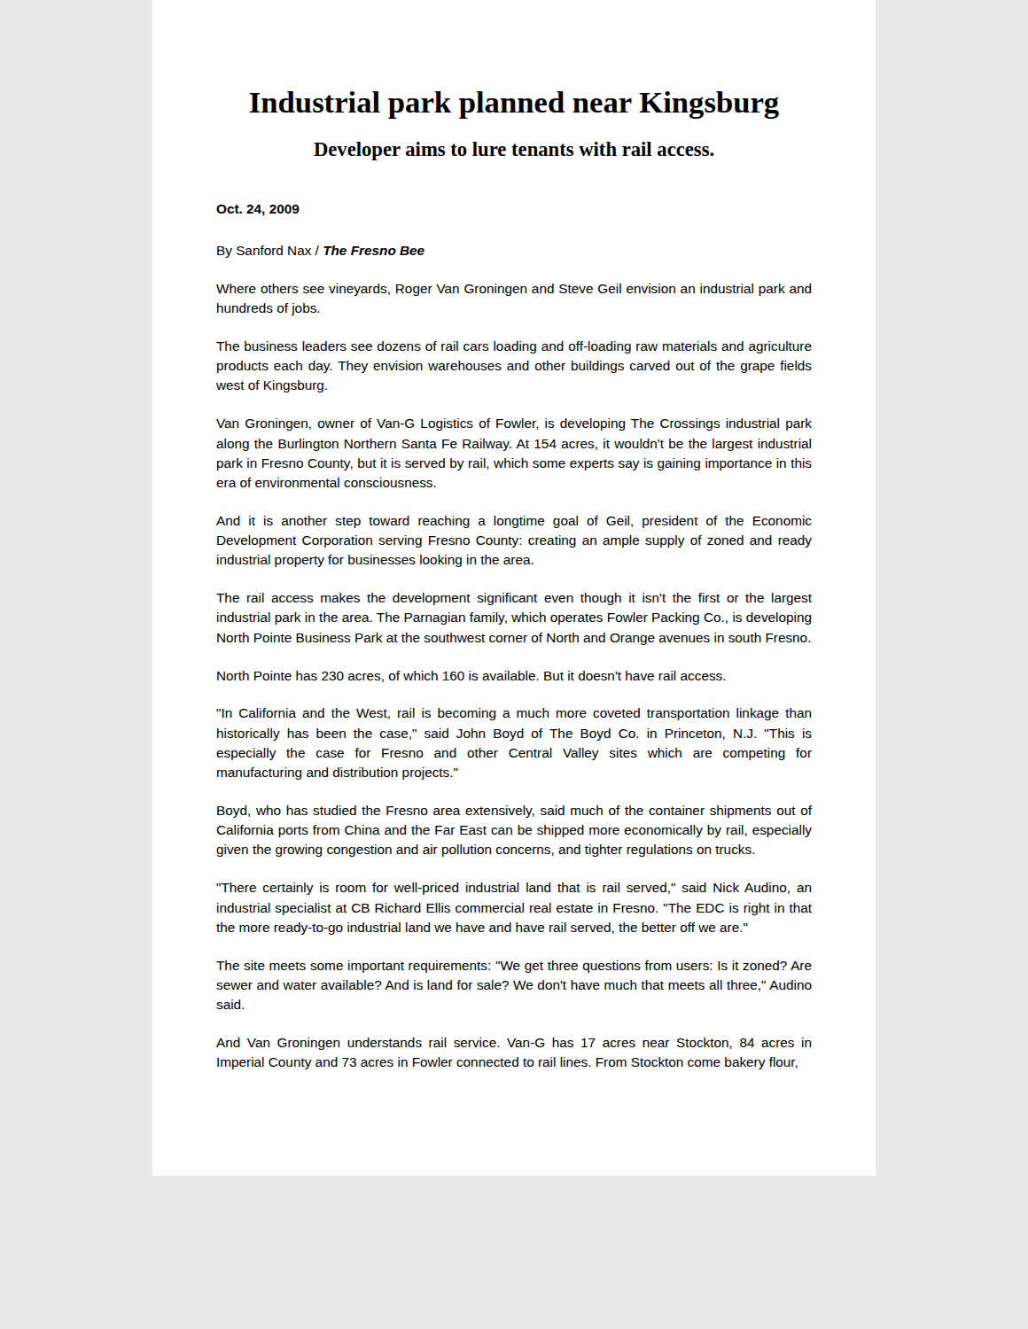Industrial park planned near Kingsburg
Developer aims to lure tenants with rail access.
Oct. 24, 2009
By Sanford Nax / The Fresno Bee
Where others see vineyards, Roger Van Groningen and Steve Geil envision an industrial park and hundreds of jobs.
The business leaders see dozens of rail cars loading and off-loading raw materials and agriculture products each day. They envision warehouses and other buildings carved out of the grape fields west of Kingsburg.
Van Groningen, owner of Van-G Logistics of Fowler, is developing The Crossings industrial park along the Burlington Northern Santa Fe Railway. At 154 acres, it wouldn't be the largest industrial park in Fresno County, but it is served by rail, which some experts say is gaining importance in this era of environmental consciousness.
And it is another step toward reaching a longtime goal of Geil, president of the Economic Development Corporation serving Fresno County: creating an ample supply of zoned and ready industrial property for businesses looking in the area.
The rail access makes the development significant even though it isn't the first or the largest industrial park in the area. The Parnagian family, which operates Fowler Packing Co., is developing North Pointe Business Park at the southwest corner of North and Orange avenues in south Fresno.
North Pointe has 230 acres, of which 160 is available. But it doesn't have rail access.
"In California and the West, rail is becoming a much more coveted transportation linkage than historically has been the case," said John Boyd of The Boyd Co. in Princeton, N.J. "This is especially the case for Fresno and other Central Valley sites which are competing for manufacturing and distribution projects."
Boyd, who has studied the Fresno area extensively, said much of the container shipments out of California ports from China and the Far East can be shipped more economically by rail, especially given the growing congestion and air pollution concerns, and tighter regulations on trucks.
"There certainly is room for well-priced industrial land that is rail served," said Nick Audino, an industrial specialist at CB Richard Ellis commercial real estate in Fresno. "The EDC is right in that the more ready-to-go industrial land we have and have rail served, the better off we are."
The site meets some important requirements: "We get three questions from users: Is it zoned? Are sewer and water available? And is land for sale? We don't have much that meets all three," Audino said.
And Van Groningen understands rail service. Van-G has 17 acres near Stockton, 84 acres in Imperial County and 73 acres in Fowler connected to rail lines. From Stockton come bakery flour,